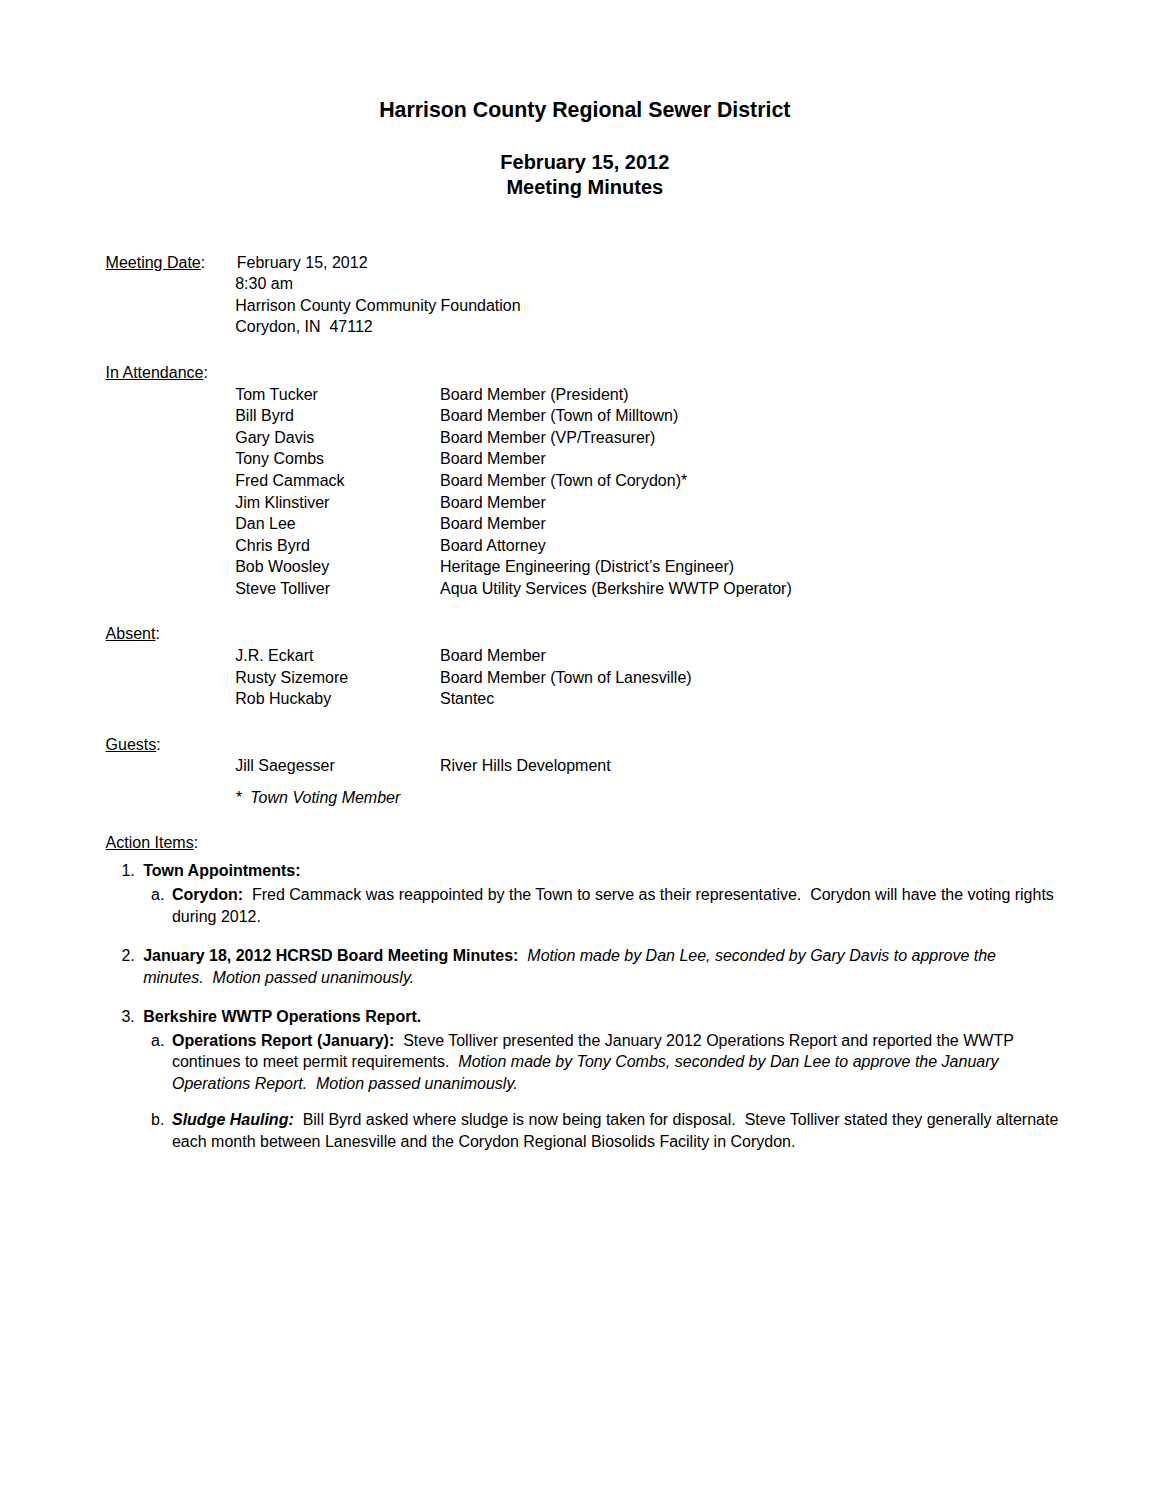Harrison County Regional Sewer District
February 15, 2012
Meeting Minutes
| Meeting Date : | February 15, 2012 |
| | 8:30 am |
| | Harrison County Community Foundation |
| | Corydon, IN 47112 |
In Attendance:
| | Tom Tucker | Board Member (President) |
| | Bill Byrd | Board Member (Town of Milltown) |
| | Gary Davis | Board Member (VP/Treasurer) |
| | Tony Combs | Board Member |
| | Fred Cammack | Board Member (Town of Corydon)* |
| | Jim Klinstiver | Board Member |
| | Dan Lee | Board Member |
| | Chris Byrd | Board Attorney |
| | Bob Woosley | Heritage Engineering (District’s Engineer) |
| | Steve Tolliver | Aqua Utility Services (Berkshire WWTP Operator) |
Absent:
| | J.R. Eckart | Board Member |
| | Rusty Sizemore | Board Member (Town of Lanesville) |
| | Rob Huckaby | Stantec |
Guests:
| | Jill Saegesser | River Hills Development |
* Town Voting Member
Action Items:
Town Appointments:
Corydon: Fred Cammack was reappointed by the Town to serve as their representative. Corydon will have the voting rights during 2012.
January 18, 2012 HCRSD Board Meeting Minutes: Motion made by Dan Lee, seconded by Gary Davis to approve the minutes. Motion passed unanimously.
Berkshire WWTP Operations Report.
Operations Report (January): Steve Tolliver presented the January 2012 Operations Report and reported the WWTP continues to meet permit requirements. Motion made by Tony Combs, seconded by Dan Lee to approve the January Operations Report. Motion passed unanimously.
Sludge Hauling: Bill Byrd asked where sludge is now being taken for disposal. Steve Tolliver stated they generally alternate each month between Lanesville and the Corydon Regional Biosolids Facility in Corydon.